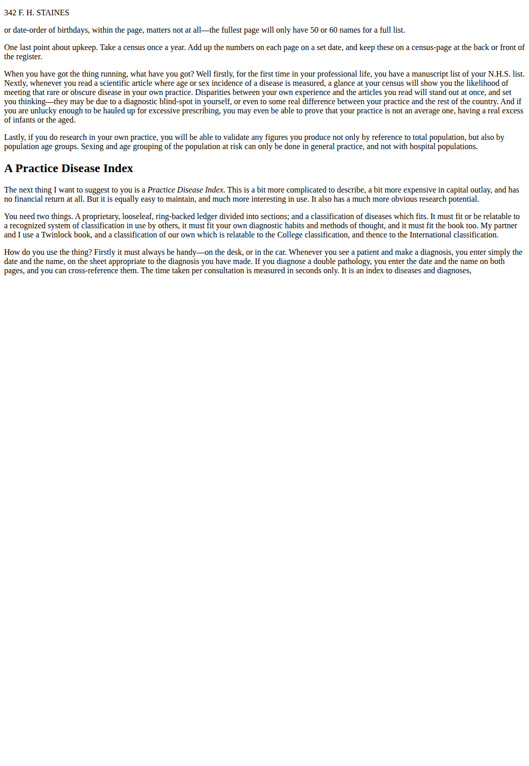342 F. H. STAINES
or date-order of birthdays, within the page, matters not at all—the fullest page will only have 50 or 60 names for a full list.
One last point about upkeep. Take a census once a year. Add up the numbers on each page on a set date, and keep these on a census-page at the back or front of the register.
When you have got the thing running, what have you got? Well firstly, for the first time in your professional life, you have a manuscript list of your N.H.S. list. Nextly, whenever you read a scientific article where age or sex incidence of a disease is measured, a glance at your census will show you the likelihood of meeting that rare or obscure disease in your own practice. Disparities between your own experience and the articles you read will stand out at once, and set you thinking—they may be due to a diagnostic blind-spot in yourself, or even to some real difference between your practice and the rest of the country. And if you are unlucky enough to be hauled up for excessive prescribing, you may even be able to prove that your practice is not an average one, having a real excess of infants or the aged.
Lastly, if you do research in your own practice, you will be able to validate any figures you produce not only by reference to total population, but also by population age groups. Sexing and age grouping of the population at risk can only be done in general practice, and not with hospital populations.
A Practice Disease Index
The next thing I want to suggest to you is a Practice Disease Index. This is a bit more complicated to describe, a bit more expensive in capital outlay, and has no financial return at all. But it is equally easy to maintain, and much more interesting in use. It also has a much more obvious research potential.
You need two things. A proprietary, looseleaf, ring-backed ledger divided into sections; and a classification of diseases which fits. It must fit or be relatable to a recognized system of classification in use by others, it must fit your own diagnostic habits and methods of thought, and it must fit the book too. My partner and I use a Twinlock book, and a classification of our own which is relatable to the College classification, and thence to the International classification.
How do you use the thing? Firstly it must always be handy—on the desk, or in the car. Whenever you see a patient and make a diagnosis, you enter simply the date and the name, on the sheet appropriate to the diagnosis you have made. If you diagnose a double pathology, you enter the date and the name on both pages, and you can cross-reference them. The time taken per consultation is measured in seconds only. It is an index to diseases and diagnoses,